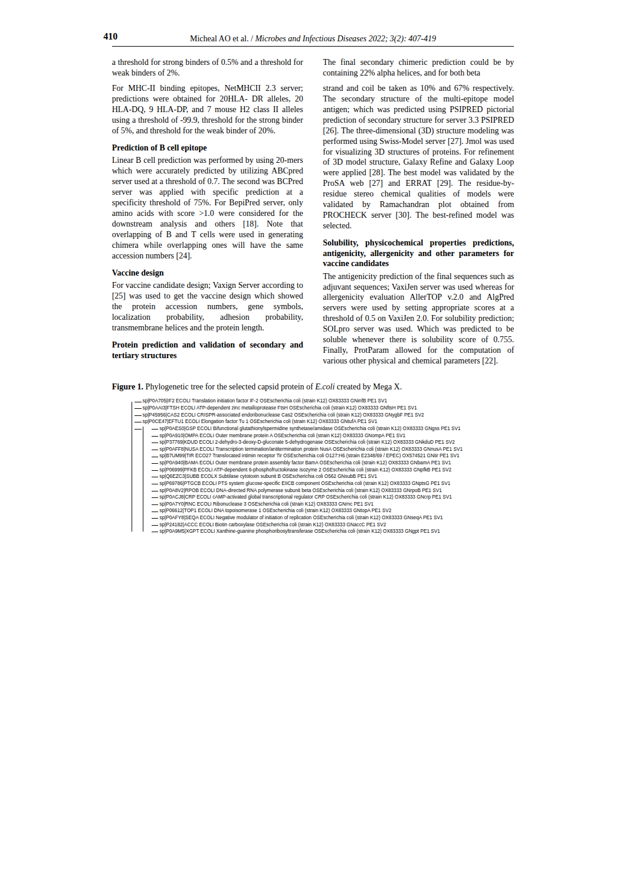410
Micheal AO et al. / Microbes and Infectious Diseases 2022; 3(2): 407-419
a threshold for strong binders of 0.5% and a threshold for weak binders of 2%.
For MHC-II binding epitopes, NetMHCII 2.3 server; predictions were obtained for 20HLA- DR alleles, 20 HLA-DQ, 9 HLA-DP, and 7 mouse H2 class II alleles using a threshold of -99.9, threshold for the strong binder of 5%, and threshold for the weak binder of 20%.
Prediction of B cell epitope
Linear B cell prediction was performed by using 20-mers which were accurately predicted by utilizing ABCpred server used at a threshold of 0.7. The second was BCPred server was applied with specific prediction at a specificity threshold of 75%. For BepiPred server, only amino acids with score >1.0 were considered for the downstream analysis and others [18]. Note that overlapping of B and T cells were used in generating chimera while overlapping ones will have the same accession numbers [24].
Vaccine design
For vaccine candidate design; Vaxign Server according to [25] was used to get the vaccine design which showed the protein accession numbers, gene symbols, localization probability, adhesion probability, transmembrane helices and the protein length.
Protein prediction and validation of secondary and tertiary structures
The final secondary chimeric prediction could be by containing 22% alpha helices, and for both beta
strand and coil be taken as 10% and 67% respectively. The secondary structure of the multi-epitope model antigen; which was predicted using PSIPRED pictorial prediction of secondary structure for server 3.3 PSIPRED [26]. The three-dimensional (3D) structure modeling was performed using Swiss-Model server [27]. Jmol was used for visualizing 3D structures of proteins. For refinement of 3D model structure, Galaxy Refine and Galaxy Loop were applied [28]. The best model was validated by the ProSA web [27] and ERRAT [29]. The residue-by-residue stereo chemical qualities of models were validated by Ramachandran plot obtained from PROCHECK server [30]. The best-refined model was selected.
Solubility, physicochemical properties predictions, antigenicity, allergenicity and other parameters for vaccine candidates
The antigenicity prediction of the final sequences such as adjuvant sequences; VaxiJen server was used whereas for allergenicity evaluation AllerTOP v.2.0 and AlgPred servers were used by setting appropriate scores at a threshold of 0.5 on VaxiJen 2.0. For solubility prediction; SOLpro server was used. Which was predicted to be soluble whenever there is solubility score of 0.755. Finally, ProtParam allowed for the computation of various other physical and chemical parameters [22].
Figure 1. Phylogenetic tree for the selected capsid protein of E.coli created by Mega X.
sp|P0A705|IF2 ECOLI Translation initiation factor IF-2 OSEscherichia coli (strain K12) OX83333 GNinfB PE1 SV1
sp|P0AAI3|FTSH ECOLI ATP-dependent zinc metalloprotease FtsH OSEscherichia coli (strain K12) OX83333 GNftsH PE1 SV1
sp|P45956|CAS2 ECOLI CRISPR-associated endoribonuclease Cas2 OSEscherichia coli (strain K12) OX83333 GNygbF PE1 SV2
sp|P0CE47|EFTU1 ECOLI Elongation factor Tu 1 OSEscherichia coli (strain K12) OX83333 GNtufA PE1 SV1
sp|P0AES0|GSP ECOLI Bifunctional glutathionylspermidine synthetase/amidase OSEscherichia coli (strain K12) OX83333 GNgss PE1 SV1
sp|P0A910|OMPA ECOLI Outer membrane protein A OSEscherichia coli (strain K12) OX83333 GNompA PE1 SV1
sp|P37769|KDUD ECOLI 2-dehydro-3-deoxy-D-gluconate 5-dehydrogenase OSEscherichia coli (strain K12) OX83333 GNkduD PE1 SV2
sp|P0AFF8|NUSA ECOLI Transcription termination/antitermination protein NusA OSEscherichia coli (strain K12) OX83333 GNnusA PE1 SV1
sp|B7UM99|TIR ECO27 Translocated intimin receptor Tir OSEscherichia coli O127:H6 (strain E2348/69 / EPEC) OX574521 GNtir PE1 SV1
sp|P0A940|BAMA ECOLI Outer membrane protein assembly factor BamA OSEscherichia coli (strain K12) OX83333 GNbamA PE1 SV1
sp|P06999|PFKB ECOLI ATP-dependent 6-phosphofructokinase isozyme 2 OSEscherichia coli (strain K12) OX83333 GNpfkB PE1 SV2
sp|Q6EZC3|SUBB ECOLX Subtilase cytotoxin subunit B OSEscherichia coli O562 GNsubB PE1 SV1
sp|P69786|PTGCB ECOLI PTS system glucose-specific EIICB component OSEscherichia coli (strain K12) OX83333 GNptsG PE1 SV1
sp|P0A8V2|RPOB ECOLI DNA-directed RNA polymerase subunit beta OSEscherichia coli (strain K12) OX83333 GNrpoB PE1 SV1
sp|P0ACJ8|CRP ECOLI cAMP-activated global transcriptional regulator CRP OSEscherichia coli (strain K12) OX83333 GNcrp PE1 SV1
sp|P0A7Y0|RNC ECOLI Ribonuclease 3 OSEscherichia coli (strain K12) OX83333 GNrnc PE1 SV1
sp|P06612|TOP1 ECOLI DNA topoisomerase 1 OSEscherichia coli (strain K12) OX83333 GNtopA PE1 SV2
sp|P0AFY8|SEQA ECOLI Negative modulator of initiation of replication OSEscherichia coli (strain K12) OX83333 GNseqA PE1 SV1
sp|P24182|ACCC ECOLI Biotin carboxylase OSEscherichia coli (strain K12) OX83333 GNaccC PE1 SV2
sp|P0A9M5|XGPT ECOLI Xanthine-guanine phosphoribosyltransferase OSEscherichia coli (strain K12) OX83333 GNgpt PE1 SV1